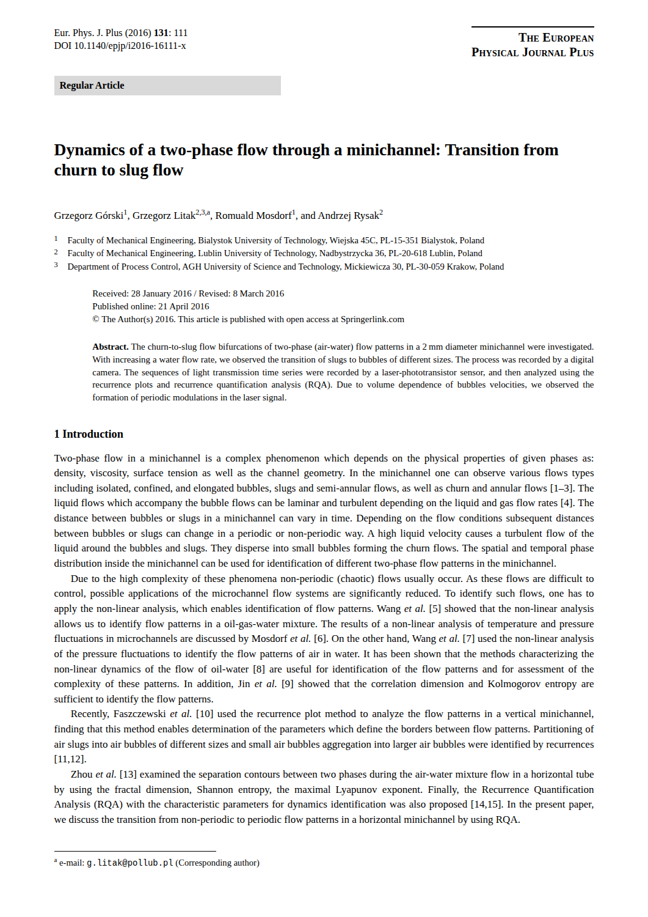Eur. Phys. J. Plus (2016) 131: 111
DOI 10.1140/epjp/i2016-16111-x
The European Physical Journal Plus
Regular Article
Dynamics of a two-phase flow through a minichannel: Transition from churn to slug flow
Grzegorz Górski1, Grzegorz Litak2,3,a, Romuald Mosdorf1, and Andrzej Rysak2
1 Faculty of Mechanical Engineering, Bialystok University of Technology, Wiejska 45C, PL-15-351 Bialystok, Poland
2 Faculty of Mechanical Engineering, Lublin University of Technology, Nadbystrzycka 36, PL-20-618 Lublin, Poland
3 Department of Process Control, AGH University of Science and Technology, Mickiewicza 30, PL-30-059 Krakow, Poland
Received: 28 January 2016 / Revised: 8 March 2016
Published online: 21 April 2016
© The Author(s) 2016. This article is published with open access at Springerlink.com
Abstract. The churn-to-slug flow bifurcations of two-phase (air-water) flow patterns in a 2 mm diameter minichannel were investigated. With increasing a water flow rate, we observed the transition of slugs to bubbles of different sizes. The process was recorded by a digital camera. The sequences of light transmission time series were recorded by a laser-phototransistor sensor, and then analyzed using the recurrence plots and recurrence quantification analysis (RQA). Due to volume dependence of bubbles velocities, we observed the formation of periodic modulations in the laser signal.
1 Introduction
Two-phase flow in a minichannel is a complex phenomenon which depends on the physical properties of given phases as: density, viscosity, surface tension as well as the channel geometry. In the minichannel one can observe various flows types including isolated, confined, and elongated bubbles, slugs and semi-annular flows, as well as churn and annular flows [1–3]. The liquid flows which accompany the bubble flows can be laminar and turbulent depending on the liquid and gas flow rates [4]. The distance between bubbles or slugs in a minichannel can vary in time. Depending on the flow conditions subsequent distances between bubbles or slugs can change in a periodic or non-periodic way. A high liquid velocity causes a turbulent flow of the liquid around the bubbles and slugs. They disperse into small bubbles forming the churn flows. The spatial and temporal phase distribution inside the minichannel can be used for identification of different two-phase flow patterns in the minichannel.
Due to the high complexity of these phenomena non-periodic (chaotic) flows usually occur. As these flows are difficult to control, possible applications of the microchannel flow systems are significantly reduced. To identify such flows, one has to apply the non-linear analysis, which enables identification of flow patterns. Wang et al. [5] showed that the non-linear analysis allows us to identify flow patterns in a oil-gas-water mixture. The results of a non-linear analysis of temperature and pressure fluctuations in microchannels are discussed by Mosdorf et al. [6]. On the other hand, Wang et al. [7] used the non-linear analysis of the pressure fluctuations to identify the flow patterns of air in water. It has been shown that the methods characterizing the non-linear dynamics of the flow of oil-water [8] are useful for identification of the flow patterns and for assessment of the complexity of these patterns. In addition, Jin et al. [9] showed that the correlation dimension and Kolmogorov entropy are sufficient to identify the flow patterns.
Recently, Faszczewski et al. [10] used the recurrence plot method to analyze the flow patterns in a vertical minichannel, finding that this method enables determination of the parameters which define the borders between flow patterns. Partitioning of air slugs into air bubbles of different sizes and small air bubbles aggregation into larger air bubbles were identified by recurrences [11,12].
Zhou et al. [13] examined the separation contours between two phases during the air-water mixture flow in a horizontal tube by using the fractal dimension, Shannon entropy, the maximal Lyapunov exponent. Finally, the Recurrence Quantification Analysis (RQA) with the characteristic parameters for dynamics identification was also proposed [14,15]. In the present paper, we discuss the transition from non-periodic to periodic flow patterns in a horizontal minichannel by using RQA.
a e-mail: g.litak@pollub.pl (Corresponding author)